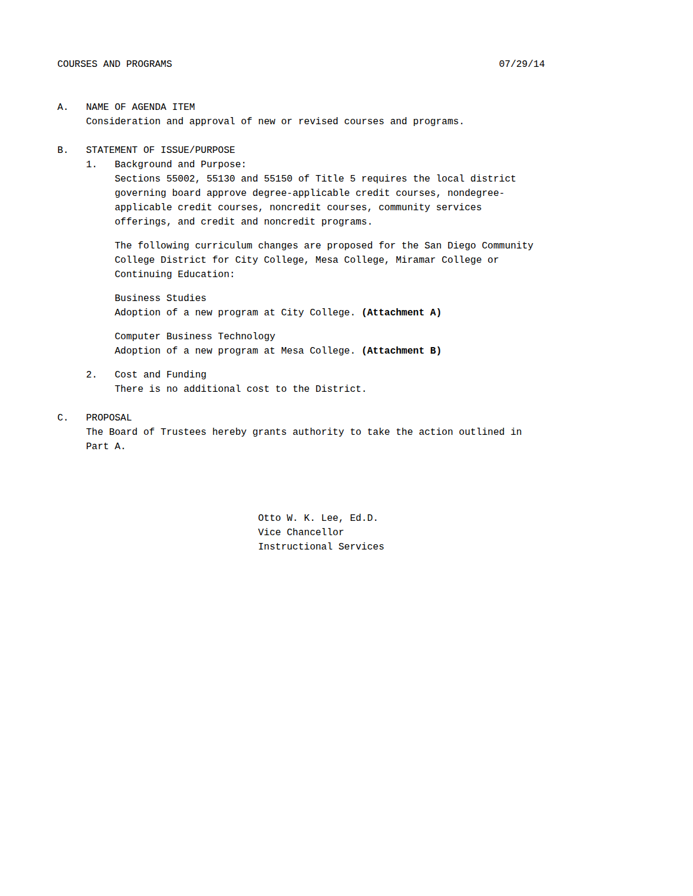COURSES AND PROGRAMS 07/29/14
A. NAME OF AGENDA ITEM
Consideration and approval of new or revised courses and programs.
B. STATEMENT OF ISSUE/PURPOSE
1. Background and Purpose:
Sections 55002, 55130 and 55150 of Title 5 requires the local district governing board approve degree-applicable credit courses, nondegree-applicable credit courses, noncredit courses, community services offerings, and credit and noncredit programs.
The following curriculum changes are proposed for the San Diego Community College District for City College, Mesa College, Miramar College or Continuing Education:
Business Studies
Adoption of a new program at City College. (Attachment A)
Computer Business Technology
Adoption of a new program at Mesa College. (Attachment B)
2. Cost and Funding
There is no additional cost to the District.
C. PROPOSAL
The Board of Trustees hereby grants authority to take the action outlined in Part A.
Otto W. K. Lee, Ed.D.
Vice Chancellor
Instructional Services